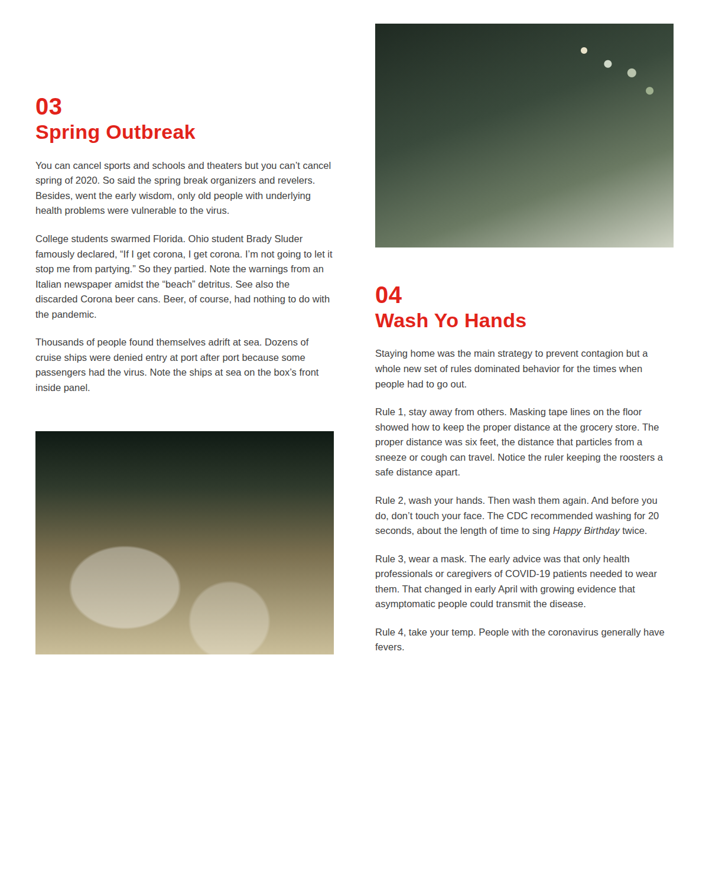03
Spring Outbreak
You can cancel sports and schools and theaters but you can’t cancel spring of 2020. So said the spring break organizers and revelers. Besides, went the early wisdom, only old people with underlying health problems were vulnerable to the virus.
College students swarmed Florida. Ohio student Brady Sluder famously declared, “If I get corona, I get corona. I’m not going to let it stop me from partying.” So they partied. Note the warnings from an Italian newspaper amidst the “beach” detritus. See also the discarded Corona beer cans. Beer, of course, had nothing to do with the pandemic.
Thousands of people found themselves adrift at sea. Dozens of cruise ships were denied entry at port after port because some passengers had the virus. Note the ships at sea on the box’s front inside panel.
04
Wash Yo Hands
Staying home was the main strategy to prevent contagion but a whole new set of rules dominated behavior for the times when people had to go out.
Rule 1, stay away from others. Masking tape lines on the floor showed how to keep the proper distance at the grocery store. The proper distance was six feet, the distance that particles from a sneeze or cough can travel. Notice the ruler keeping the roosters a safe distance apart.
Rule 2, wash your hands. Then wash them again. And before you do, don’t touch your face. The CDC recommended washing for 20 seconds, about the length of time to sing Happy Birthday twice.
Rule 3, wear a mask. The early advice was that only health professionals or caregivers of COVID-19 patients needed to wear them. That changed in early April with growing evidence that asymptomatic people could transmit the disease.
Rule 4, take your temp. People with the coronavirus generally have fevers.